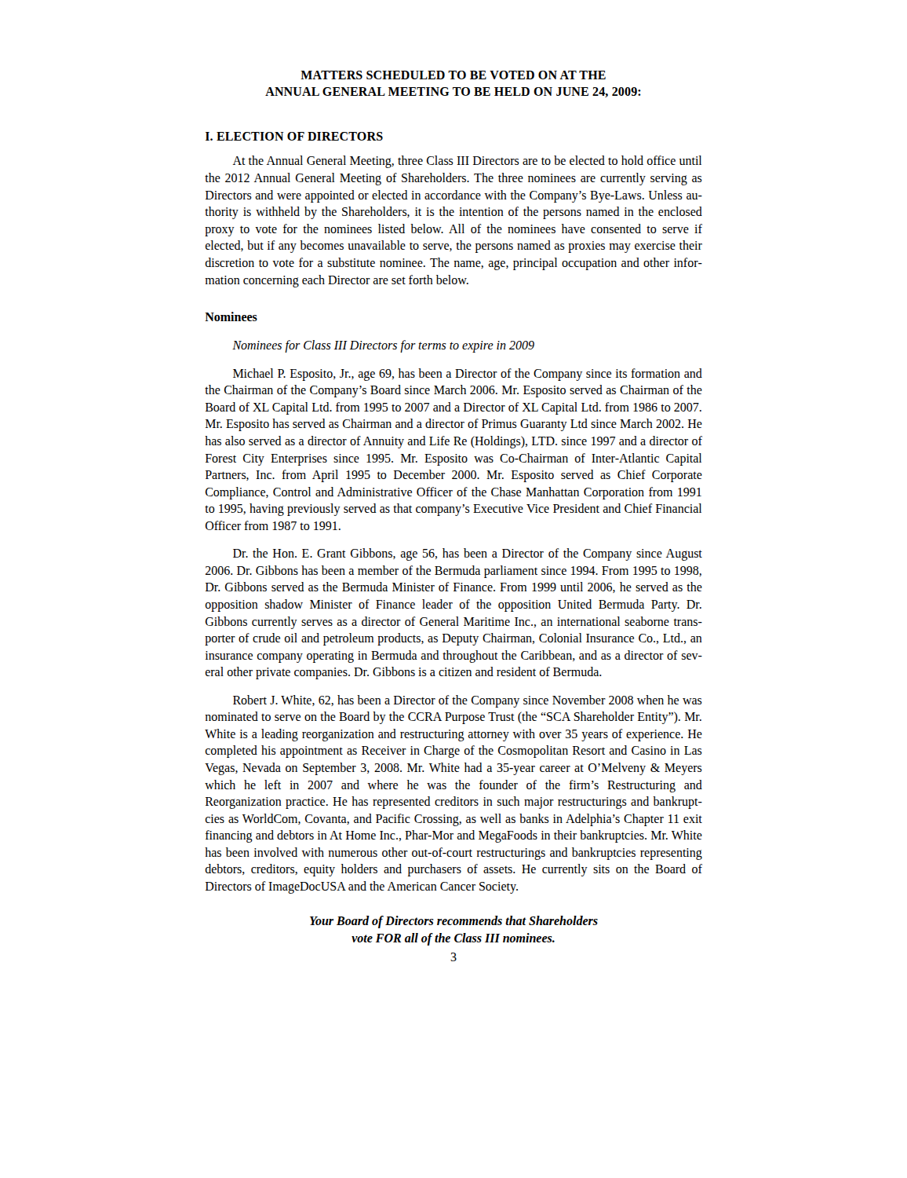MATTERS SCHEDULED TO BE VOTED ON AT THE
ANNUAL GENERAL MEETING TO BE HELD ON JUNE 24, 2009:
I. ELECTION OF DIRECTORS
At the Annual General Meeting, three Class III Directors are to be elected to hold office until the 2012 Annual General Meeting of Shareholders. The three nominees are currently serving as Directors and were appointed or elected in accordance with the Company’s Bye-Laws. Unless authority is withheld by the Shareholders, it is the intention of the persons named in the enclosed proxy to vote for the nominees listed below. All of the nominees have consented to serve if elected, but if any becomes unavailable to serve, the persons named as proxies may exercise their discretion to vote for a substitute nominee. The name, age, principal occupation and other information concerning each Director are set forth below.
Nominees
Nominees for Class III Directors for terms to expire in 2009
Michael P. Esposito, Jr., age 69, has been a Director of the Company since its formation and the Chairman of the Company’s Board since March 2006. Mr. Esposito served as Chairman of the Board of XL Capital Ltd. from 1995 to 2007 and a Director of XL Capital Ltd. from 1986 to 2007. Mr. Esposito has served as Chairman and a director of Primus Guaranty Ltd since March 2002. He has also served as a director of Annuity and Life Re (Holdings), LTD. since 1997 and a director of Forest City Enterprises since 1995. Mr. Esposito was Co-Chairman of Inter-Atlantic Capital Partners, Inc. from April 1995 to December 2000. Mr. Esposito served as Chief Corporate Compliance, Control and Administrative Officer of the Chase Manhattan Corporation from 1991 to 1995, having previously served as that company’s Executive Vice President and Chief Financial Officer from 1987 to 1991.
Dr. the Hon. E. Grant Gibbons, age 56, has been a Director of the Company since August 2006. Dr. Gibbons has been a member of the Bermuda parliament since 1994. From 1995 to 1998, Dr. Gibbons served as the Bermuda Minister of Finance. From 1999 until 2006, he served as the opposition shadow Minister of Finance leader of the opposition United Bermuda Party. Dr. Gibbons currently serves as a director of General Maritime Inc., an international seaborne transporter of crude oil and petroleum products, as Deputy Chairman, Colonial Insurance Co., Ltd., an insurance company operating in Bermuda and throughout the Caribbean, and as a director of several other private companies. Dr. Gibbons is a citizen and resident of Bermuda.
Robert J. White, 62, has been a Director of the Company since November 2008 when he was nominated to serve on the Board by the CCRA Purpose Trust (the “SCA Shareholder Entity”). Mr. White is a leading reorganization and restructuring attorney with over 35 years of experience. He completed his appointment as Receiver in Charge of the Cosmopolitan Resort and Casino in Las Vegas, Nevada on September 3, 2008. Mr. White had a 35-year career at O’Melveny & Meyers which he left in 2007 and where he was the founder of the firm’s Restructuring and Reorganization practice. He has represented creditors in such major restructurings and bankruptcies as WorldCom, Covanta, and Pacific Crossing, as well as banks in Adelphia’s Chapter 11 exit financing and debtors in At Home Inc., Phar-Mor and MegaFoods in their bankruptcies. Mr. White has been involved with numerous other out-of-court restructurings and bankruptcies representing debtors, creditors, equity holders and purchasers of assets. He currently sits on the Board of Directors of ImageDocUSA and the American Cancer Society.
Your Board of Directors recommends that Shareholders
vote FOR all of the Class III nominees.
3